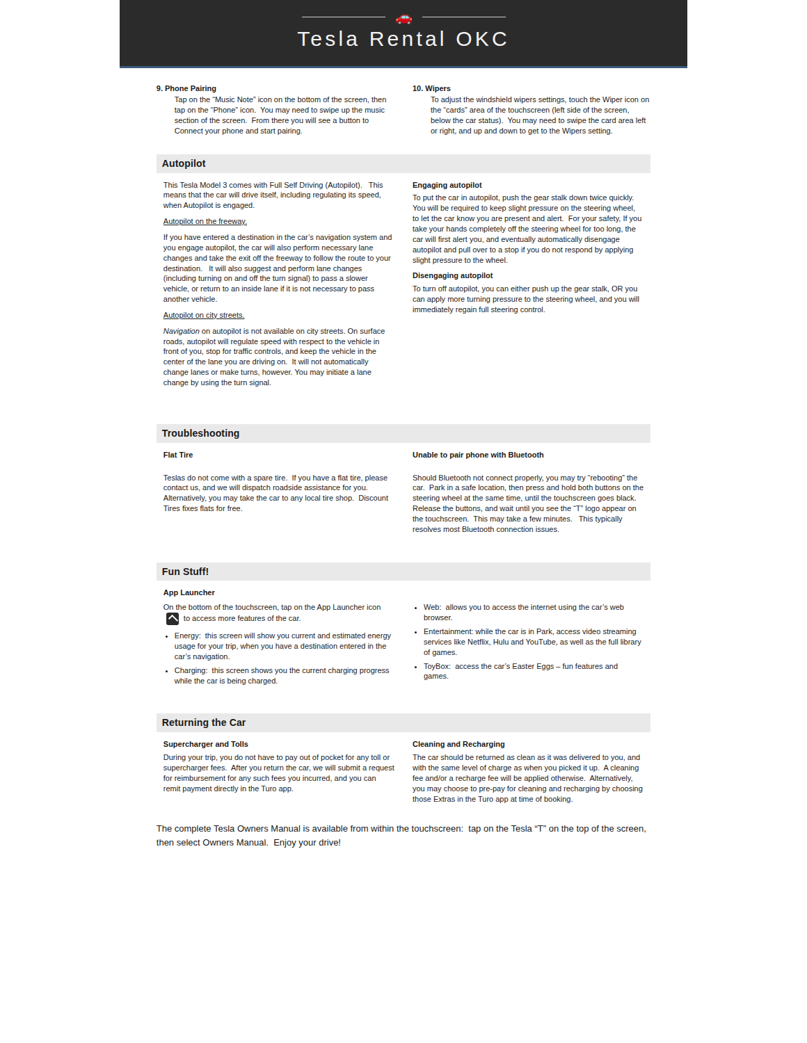🚗
Tesla Rental OKC
9. Phone Pairing
Tap on the “Music Note” icon on the bottom of the screen, then tap on the “Phone” icon. You may need to swipe up the music section of the screen. From there you will see a button to Connect your phone and start pairing.
10. Wipers
To adjust the windshield wipers settings, touch the Wiper icon on the “cards” area of the touchscreen (left side of the screen, below the car status). You may need to swipe the card area left or right, and up and down to get to the Wipers setting.
Autopilot
This Tesla Model 3 comes with Full Self Driving (Autopilot). This means that the car will drive itself, including regulating its speed, when Autopilot is engaged.
Autopilot on the freeway.
If you have entered a destination in the car’s navigation system and you engage autopilot, the car will also perform necessary lane changes and take the exit off the freeway to follow the route to your destination. It will also suggest and perform lane changes (including turning on and off the turn signal) to pass a slower vehicle, or return to an inside lane if it is not necessary to pass another vehicle.
Autopilot on city streets.
Navigation on autopilot is not available on city streets. On surface roads, autopilot will regulate speed with respect to the vehicle in front of you, stop for traffic controls, and keep the vehicle in the center of the lane you are driving on. It will not automatically change lanes or make turns, however. You may initiate a lane change by using the turn signal.
Engaging autopilot
To put the car in autopilot, push the gear stalk down twice quickly. You will be required to keep slight pressure on the steering wheel, to let the car know you are present and alert. For your safety, If you take your hands completely off the steering wheel for too long, the car will first alert you, and eventually automatically disengage autopilot and pull over to a stop if you do not respond by applying slight pressure to the wheel.
Disengaging autopilot
To turn off autopilot, you can either push up the gear stalk, OR you can apply more turning pressure to the steering wheel, and you will immediately regain full steering control.
Troubleshooting
Flat Tire
Teslas do not come with a spare tire. If you have a flat tire, please contact us, and we will dispatch roadside assistance for you. Alternatively, you may take the car to any local tire shop. Discount Tires fixes flats for free.
Unable to pair phone with Bluetooth
Should Bluetooth not connect properly, you may try “rebooting” the car. Park in a safe location, then press and hold both buttons on the steering wheel at the same time, until the touchscreen goes black. Release the buttons, and wait until you see the “T” logo appear on the touchscreen. This may take a few minutes. This typically resolves most Bluetooth connection issues.
Fun Stuff!
App Launcher
On the bottom of the touchscreen, tap on the App Launcher icon to access more features of the car.
Energy: this screen will show you current and estimated energy usage for your trip, when you have a destination entered in the car’s navigation.
Charging: this screen shows you the current charging progress while the car is being charged.
Web: allows you to access the internet using the car’s web browser.
Entertainment: while the car is in Park, access video streaming services like Netflix, Hulu and YouTube, as well as the full library of games.
ToyBox: access the car’s Easter Eggs – fun features and games.
Returning the Car
Supercharger and Tolls
During your trip, you do not have to pay out of pocket for any toll or supercharger fees. After you return the car, we will submit a request for reimbursement for any such fees you incurred, and you can remit payment directly in the Turo app.
Cleaning and Recharging
The car should be returned as clean as it was delivered to you, and with the same level of charge as when you picked it up. A cleaning fee and/or a recharge fee will be applied otherwise. Alternatively, you may choose to pre-pay for cleaning and recharging by choosing those Extras in the Turo app at time of booking.
The complete Tesla Owners Manual is available from within the touchscreen: tap on the Tesla “T” on the top of the screen, then select Owners Manual. Enjoy your drive!